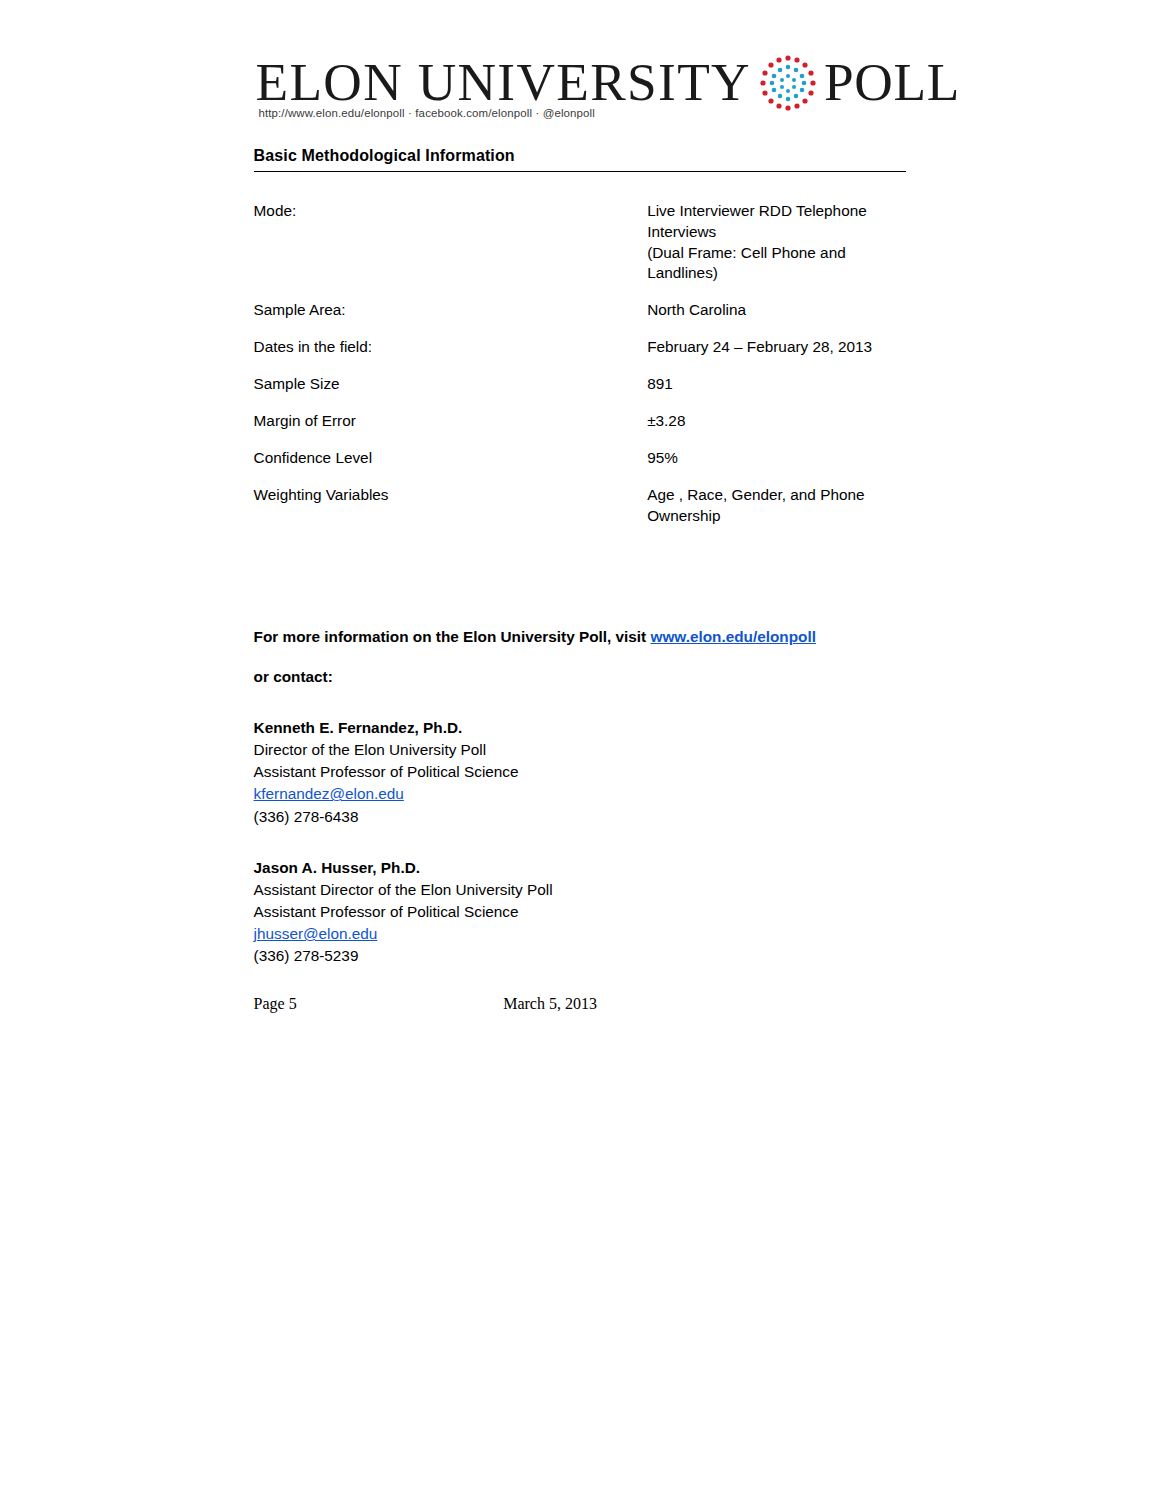ELON UNIVERSITY POLL
http://www.elon.edu/elonpoll · facebook.com/elonpoll · @elonpoll
Basic Methodological Information
| Mode: | Live Interviewer RDD Telephone Interviews (Dual Frame: Cell Phone and Landlines) |
| Sample Area: | North Carolina |
| Dates in the field: | February 24 – February 28, 2013 |
| Sample Size | 891 |
| Margin of Error | ±3.28 |
| Confidence Level | 95% |
| Weighting Variables | Age , Race, Gender, and Phone Ownership |
For more information on the Elon University Poll, visit www.elon.edu/elonpoll
or contact:
Kenneth E. Fernandez, Ph.D.
Director of the Elon University Poll
Assistant Professor of Political Science
kfernandez@elon.edu
(336) 278-6438
Jason A. Husser, Ph.D.
Assistant Director of the Elon University Poll
Assistant Professor of Political Science
jhusser@elon.edu
(336) 278-5239
Page 5 March 5, 2013